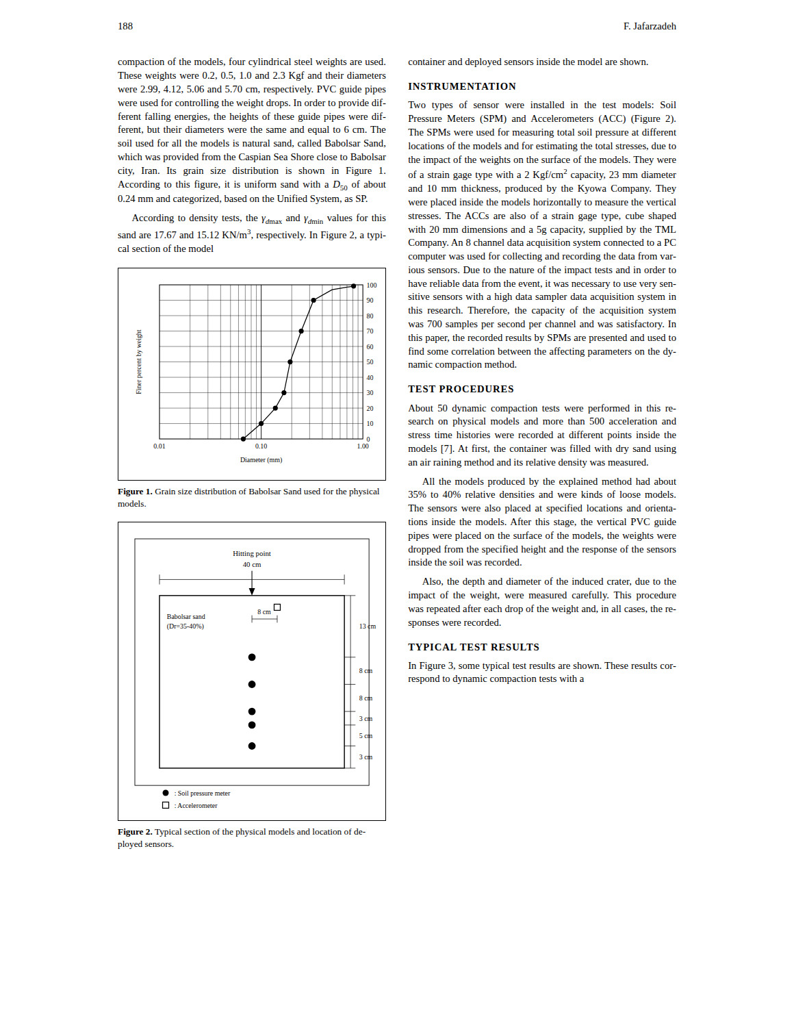188 F. Jafarzadeh
compaction of the models, four cylindrical steel weights are used. These weights were 0.2, 0.5, 1.0 and 2.3 Kgf and their diameters were 2.99, 4.12, 5.06 and 5.70 cm, respectively. PVC guide pipes were used for controlling the weight drops. In order to provide different falling energies, the heights of these guide pipes were different, but their diameters were the same and equal to 6 cm. The soil used for all the models is natural sand, called Babolsar Sand, which was provided from the Caspian Sea Shore close to Babolsar city, Iran. Its grain size distribution is shown in Figure 1. According to this figure, it is uniform sand with a D 50 of about 0.24 mm and categorized, based on the Unified System, as SP.
According to density tests, the γd max and γd min values for this sand are 17.67 and 15.12 KN/m3, respectively. In Figure 2, a typical section of the model
100 90 80 70 60 50 40 30 20 10 0 0.01 0.10 1.00 Diameter (mm) Finer percent by weight
Figure 1. Grain size distribution of Babolsar Sand used for the physical models.
Hitting point 40 cm Babolsar sand (Dr=35-40%) 8 cm 13 cm 8 cm 8 cm 3 cm 5 cm 3 cm : Soil pressure meter : Accelerometer
Figure 2. Typical section of the physical models and location of deployed sensors.
container and deployed sensors inside the model are shown.
Instrumentation
Two types of sensor were installed in the test models: Soil Pressure Meters (SPM) and Accelerometers (ACC) (Figure 2). The SPMs were used for measuring total soil pressure at different locations of the models and for estimating the total stresses, due to the impact of the weights on the surface of the models. They were of a strain gage type with a 2 Kgf/cm2 capacity, 23 mm diameter and 10 mm thickness, produced by the Kyowa Company. They were placed inside the models horizontally to measure the vertical stresses. The ACCs are also of a strain gage type, cube shaped with 20 mm dimensions and a 5g capacity, supplied by the TML Company. An 8 channel data acquisition system connected to a PC computer was used for collecting and recording the data from various sensors. Due to the nature of the impact tests and in order to have reliable data from the event, it was necessary to use very sensitive sensors with a high data sampler data acquisition system in this research. Therefore, the capacity of the acquisition system was 700 samples per second per channel and was satisfactory. In this paper, the recorded results by SPMs are presented and used to find some correlation between the affecting parameters on the dynamic compaction method.
Test Procedures
About 50 dynamic compaction tests were performed in this research on physical models and more than 500 acceleration and stress time histories were recorded at different points inside the models [7]. At first, the container was filled with dry sand using an air raining method and its relative density was measured.
All the models produced by the explained method had about 35% to 40% relative densities and were kinds of loose models. The sensors were also placed at specified locations and orientations inside the models. After this stage, the vertical PVC guide pipes were placed on the surface of the models, the weights were dropped from the specified height and the response of the sensors inside the soil was recorded.
Also, the depth and diameter of the induced crater, due to the impact of the weight, were measured carefully. This procedure was repeated after each drop of the weight and, in all cases, the responses were recorded.
Typical Test Results
In Figure 3, some typical test results are shown. These results correspond to dynamic compaction tests with a